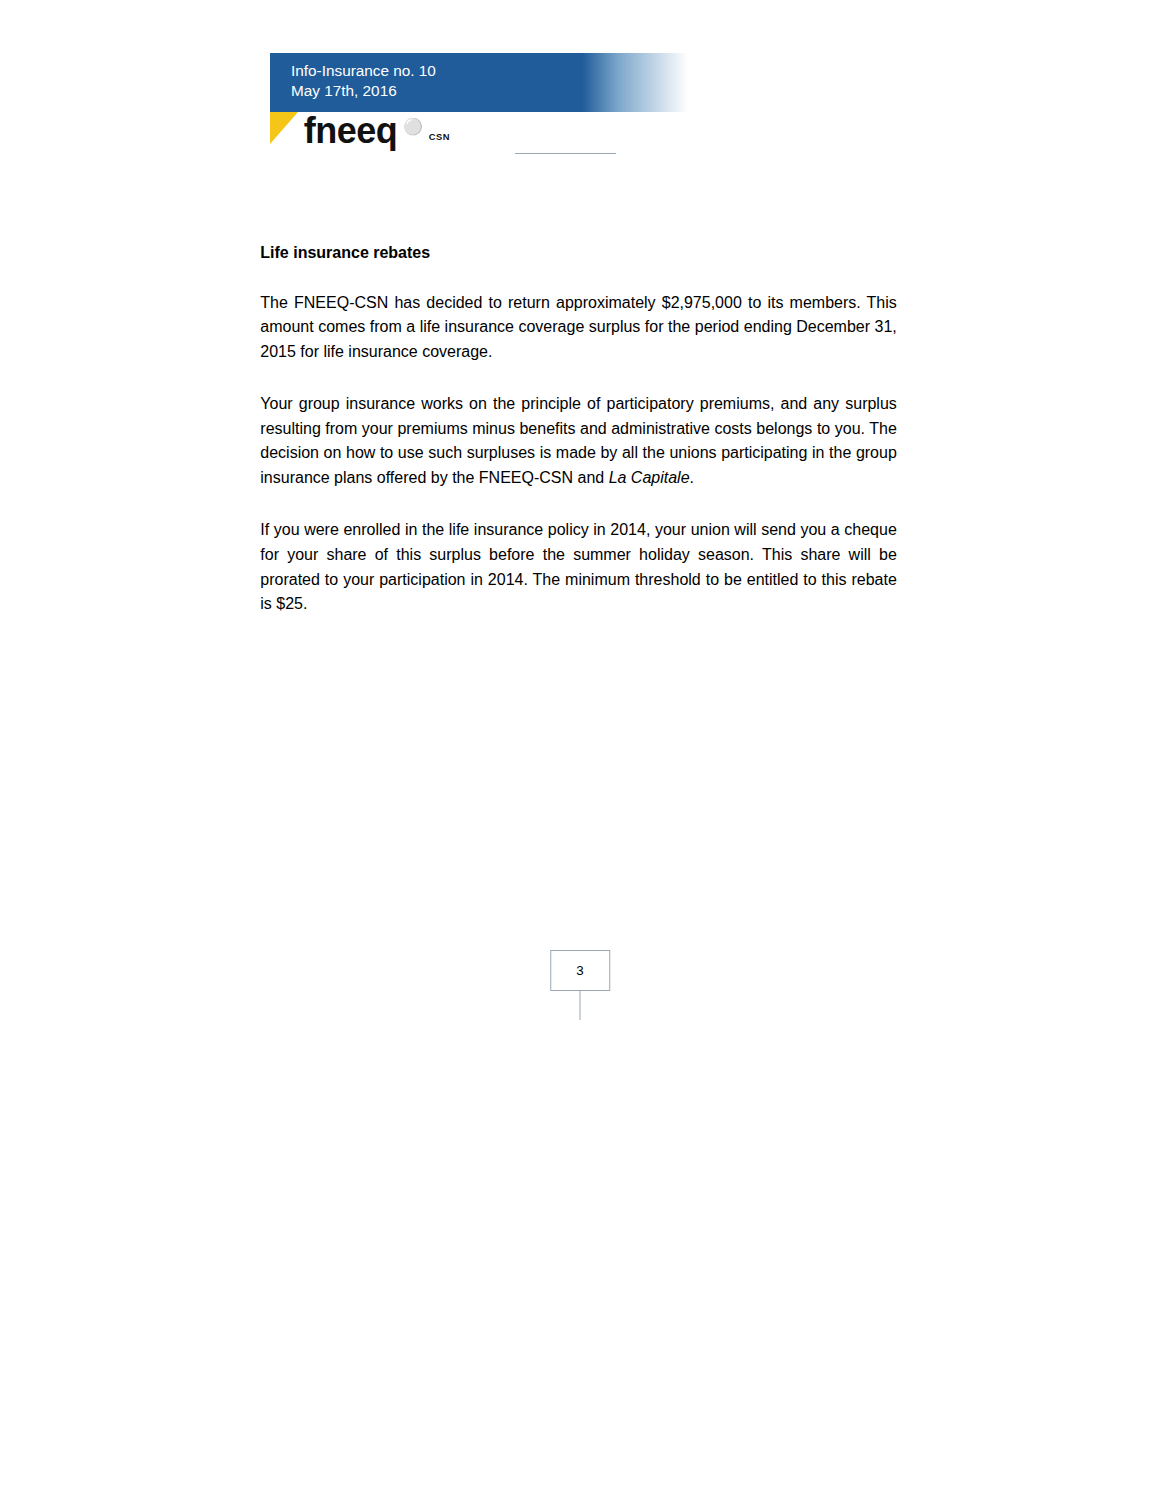Info-Insurance no. 10
May 17th, 2016
fneeq ⚪ CSN
Life insurance rebates
The FNEEQ-CSN has decided to return approximately $2,975,000 to its members. This amount comes from a life insurance coverage surplus for the period ending December 31, 2015 for life insurance coverage.
Your group insurance works on the principle of participatory premiums, and any surplus resulting from your premiums minus benefits and administrative costs belongs to you. The decision on how to use such surpluses is made by all the unions participating in the group insurance plans offered by the FNEEQ-CSN and La Capitale.
If you were enrolled in the life insurance policy in 2014, your union will send you a cheque for your share of this surplus before the summer holiday season. This share will be prorated to your participation in 2014. The minimum threshold to be entitled to this rebate is $25.
3